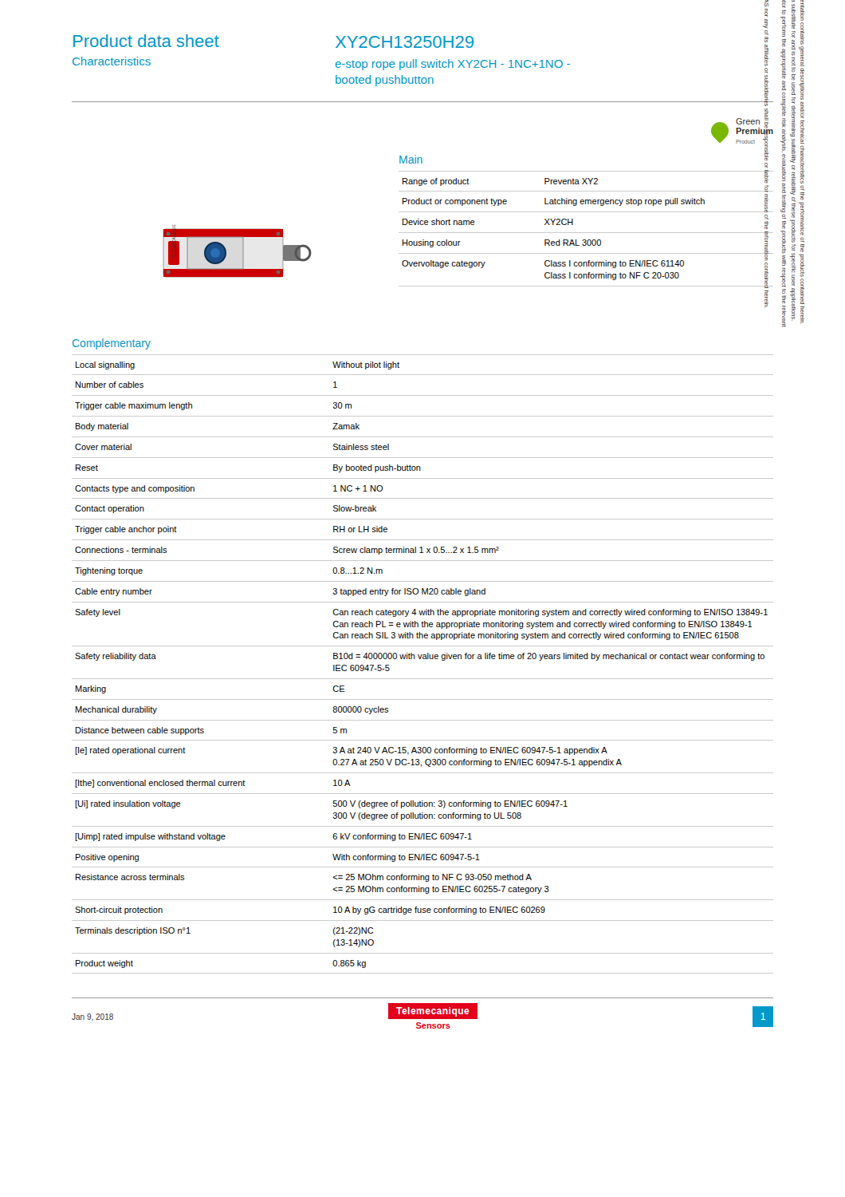Product data sheet
Characteristics
XY2CH13250H29
e-stop rope pull switch XY2CH - 1NC+1NO -
booted pushbutton
Green
Premium
Product
TELEMECANIQUE
Main
| Range of product | Preventa XY2 |
| Product or component type | Latching emergency stop rope pull switch |
| Device short name | XY2CH |
| Housing colour | Red RAL 3000 |
| Overvoltage category | Class I conforming to EN/IEC 61140 Class I conforming to NF C 20-030 |
Complementary
| Local signalling | Without pilot light |
| Number of cables | 1 |
| Trigger cable maximum length | 30 m |
| Body material | Zamak |
| Cover material | Stainless steel |
| Reset | By booted push-button |
| Contacts type and composition | 1 NC + 1 NO |
| Contact operation | Slow-break |
| Trigger cable anchor point | RH or LH side |
| Connections - terminals | Screw clamp terminal 1 x 0.5...2 x 1.5 mm² |
| Tightening torque | 0.8...1.2 N.m |
| Cable entry number | 3 tapped entry for ISO M20 cable gland |
| Safety level | Can reach category 4 with the appropriate monitoring system and correctly wired conforming to EN/ISO 13849-1 Can reach PL = e with the appropriate monitoring system and correctly wired conforming to EN/ISO 13849-1 Can reach SIL 3 with the appropriate monitoring system and correctly wired conforming to EN/IEC 61508 |
| Safety reliability data | B10d = 4000000 with value given for a life time of 20 years limited by mechanical or contact wear conforming to IEC 60947-5-5 |
| Marking | CE |
| Mechanical durability | 800000 cycles |
| Distance between cable supports | 5 m |
| [Ie] rated operational current | 3 A at 240 V AC-15, A300 conforming to EN/IEC 60947-5-1 appendix A 0.27 A at 250 V DC-13, Q300 conforming to EN/IEC 60947-5-1 appendix A |
| [Ithe] conventional enclosed thermal current | 10 A |
| [Ui] rated insulation voltage | 500 V (degree of pollution: 3) conforming to EN/IEC 60947-1 300 V (degree of pollution: conforming to UL 508 |
| [Uimp] rated impulse withstand voltage | 6 kV conforming to EN/IEC 60947-1 |
| Positive opening | With conforming to EN/IEC 60947-5-1 |
| Resistance across terminals | <= 25 MOhm conforming to NF C 93-050 method A <= 25 MOhm conforming to EN/IEC 60255-7 category 3 |
| Short-circuit protection | 10 A by gG cartridge fuse conforming to EN/IEC 60269 |
| Terminals description ISO n°1 | (21-22)NC (13-14)NO |
| Product weight | 0.865 kg |
The information provided in this documentation contains general descriptions and/or technical characteristics of the performance of the products contained herein.
This documentation is not intended as a substitute for and is not to be used for determining suitability or reliability of these products for specific user applications.
It is the duty of any such user or integrator to perform the appropriate and complete risk analysis, evaluation and testing of the products with respect to the relevant specific application or use thereof.
Neither Schneider Electric Industries SAS nor any of its affiliates or subsidiaries shall be responsible or liable for misuse of the information contained herein.
Jan 9, 2018
Telemecanique Sensors
1